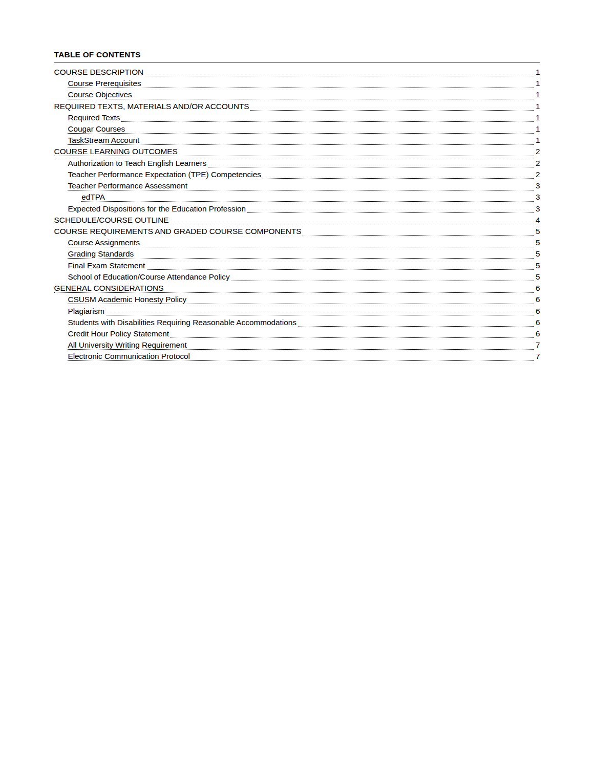TABLE OF CONTENTS
COURSE DESCRIPTION 1
Course Prerequisites 1
Course Objectives 1
REQUIRED TEXTS, MATERIALS AND/OR ACCOUNTS 1
Required Texts 1
Cougar Courses 1
TaskStream Account 1
COURSE LEARNING OUTCOMES 2
Authorization to Teach English Learners 2
Teacher Performance Expectation (TPE) Competencies 2
Teacher Performance Assessment 3
edTPA 3
Expected Dispositions for the Education Profession 3
SCHEDULE/COURSE OUTLINE 4
COURSE REQUIREMENTS AND GRADED COURSE COMPONENTS 5
Course Assignments 5
Grading Standards 5
Final Exam Statement 5
School of Education/Course Attendance Policy 5
GENERAL CONSIDERATIONS 6
CSUSM Academic Honesty Policy 6
Plagiarism 6
Students with Disabilities Requiring Reasonable Accommodations 6
Credit Hour Policy Statement 6
All University Writing Requirement 7
Electronic Communication Protocol 7